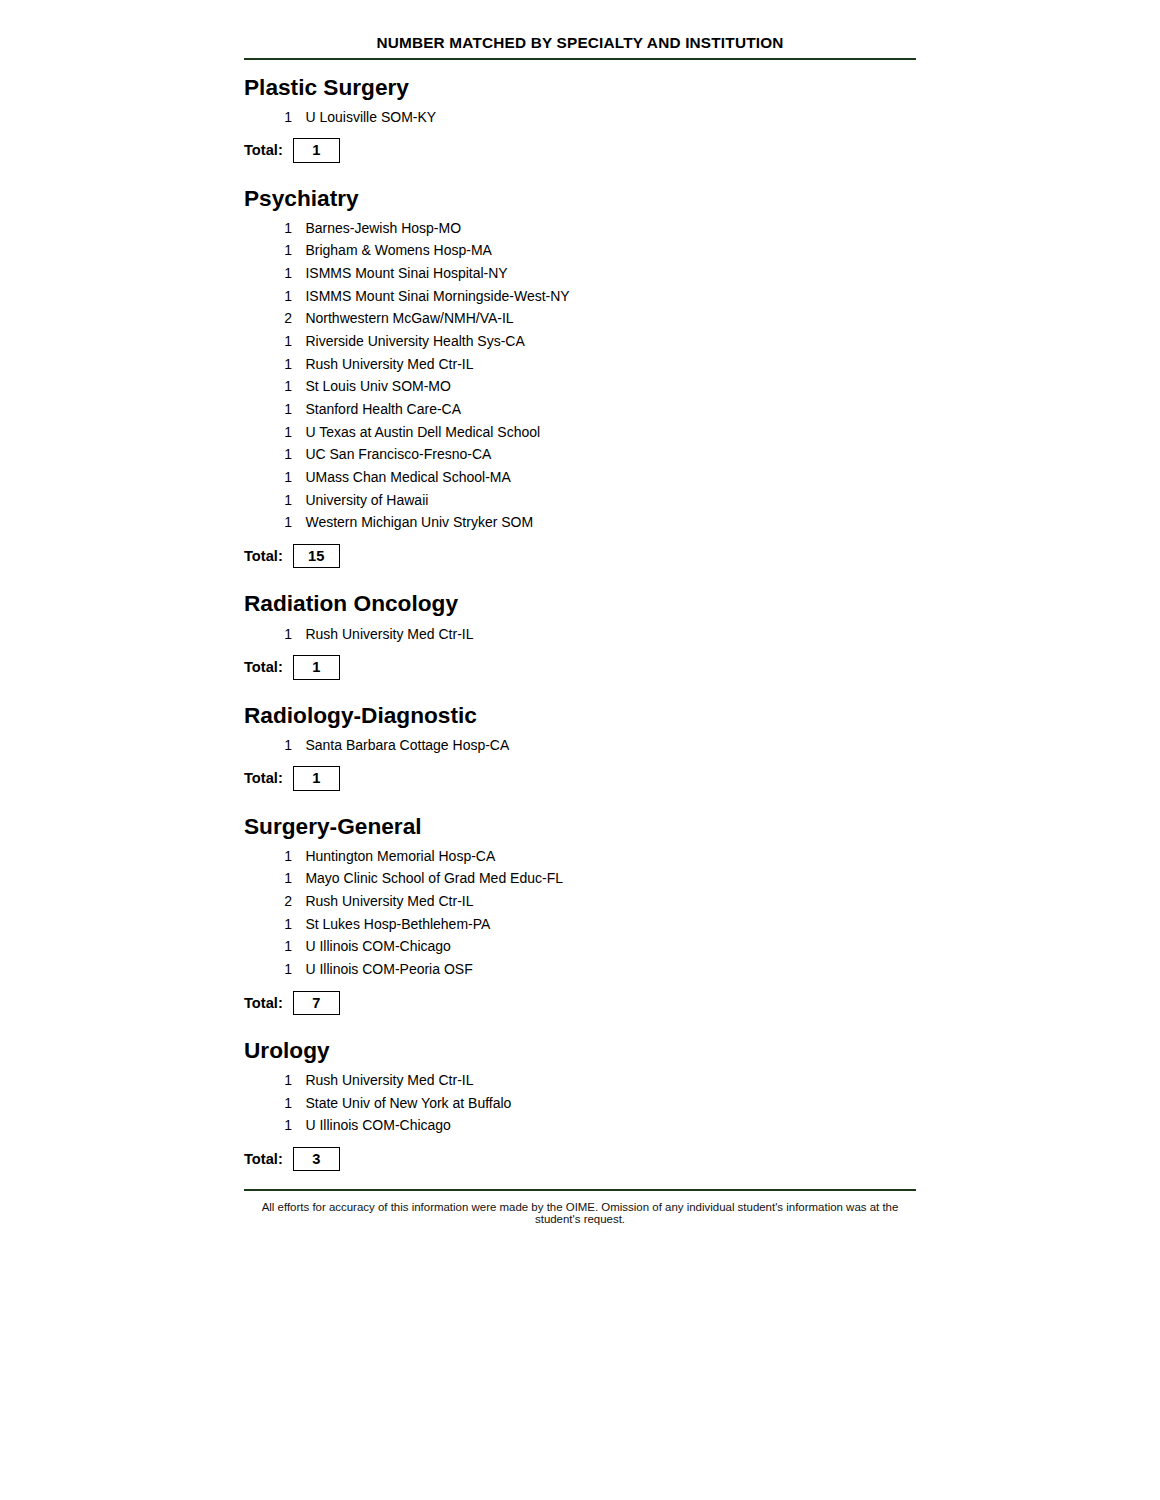NUMBER MATCHED BY SPECIALTY AND INSTITUTION
Plastic Surgery
1 U Louisville SOM-KY
Total: 1
Psychiatry
1 Barnes-Jewish Hosp-MO
1 Brigham & Womens Hosp-MA
1 ISMMS Mount Sinai Hospital-NY
1 ISMMS Mount Sinai Morningside-West-NY
2 Northwestern McGaw/NMH/VA-IL
1 Riverside University Health Sys-CA
1 Rush University Med Ctr-IL
1 St Louis Univ SOM-MO
1 Stanford Health Care-CA
1 U Texas at Austin Dell Medical School
1 UC San Francisco-Fresno-CA
1 UMass Chan Medical School-MA
1 University of Hawaii
1 Western Michigan Univ Stryker SOM
Total: 15
Radiation Oncology
1 Rush University Med Ctr-IL
Total: 1
Radiology-Diagnostic
1 Santa Barbara Cottage Hosp-CA
Total: 1
Surgery-General
1 Huntington Memorial Hosp-CA
1 Mayo Clinic School of Grad Med Educ-FL
2 Rush University Med Ctr-IL
1 St Lukes Hosp-Bethlehem-PA
1 U Illinois COM-Chicago
1 U Illinois COM-Peoria OSF
Total: 7
Urology
1 Rush University Med Ctr-IL
1 State Univ of New York at Buffalo
1 U Illinois COM-Chicago
Total: 3
All efforts for accuracy of this information were made by the OIME. Omission of any individual student's information was at the student's request.